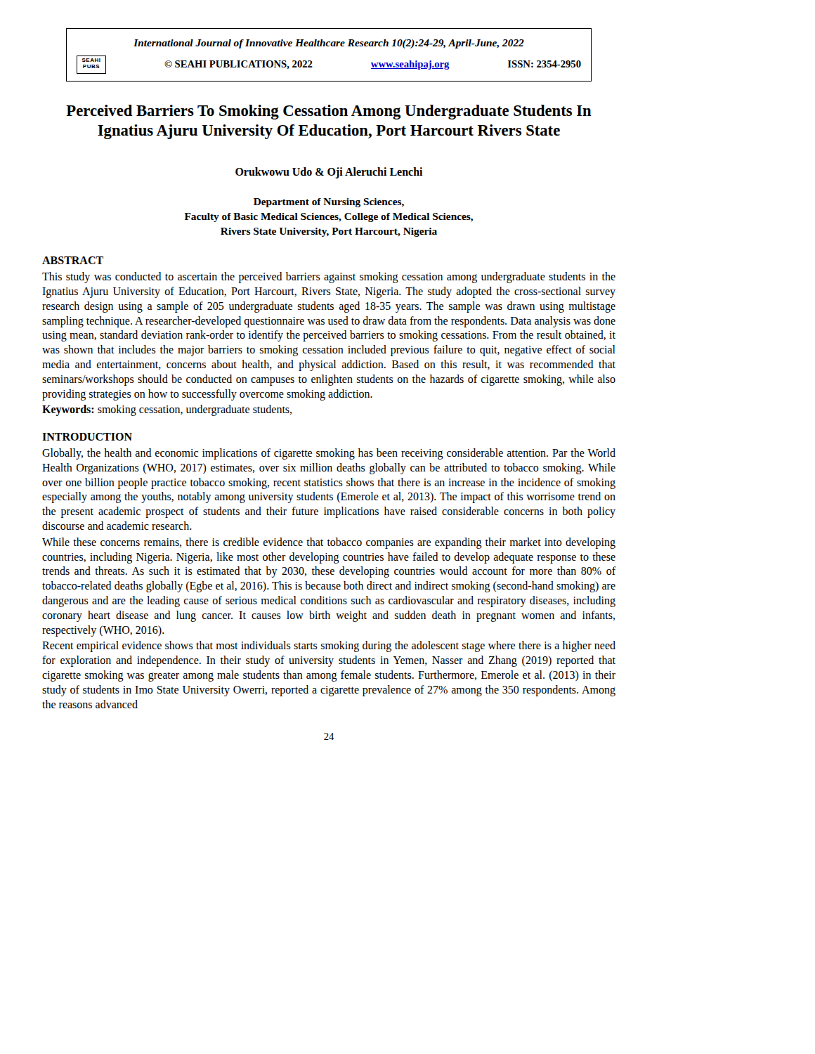International Journal of Innovative Healthcare Research 10(2):24-29, April-June, 2022
SEAHI
PUBS © SEAHI PUBLICATIONS, 2022 www.seahipaj.org ISSN: 2354-2950
Perceived Barriers To Smoking Cessation Among Undergraduate Students In Ignatius Ajuru University Of Education, Port Harcourt Rivers State
Orukwowu Udo & Oji Aleruchi Lenchi
Department of Nursing Sciences,
Faculty of Basic Medical Sciences, College of Medical Sciences,
Rivers State University, Port Harcourt, Nigeria
Abstract
This study was conducted to ascertain the perceived barriers against smoking cessation among undergraduate students in the Ignatius Ajuru University of Education, Port Harcourt, Rivers State, Nigeria. The study adopted the cross-sectional survey research design using a sample of 205 undergraduate students aged 18-35 years. The sample was drawn using multistage sampling technique. A researcher-developed questionnaire was used to draw data from the respondents. Data analysis was done using mean, standard deviation rank-order to identify the perceived barriers to smoking cessations. From the result obtained, it was shown that includes the major barriers to smoking cessation included previous failure to quit, negative effect of social media and entertainment, concerns about health, and physical addiction. Based on this result, it was recommended that seminars/workshops should be conducted on campuses to enlighten students on the hazards of cigarette smoking, while also providing strategies on how to successfully overcome smoking addiction.
Keywords: smoking cessation, undergraduate students,
Introduction
Globally, the health and economic implications of cigarette smoking has been receiving considerable attention. Par the World Health Organizations (WHO, 2017) estimates, over six million deaths globally can be attributed to tobacco smoking. While over one billion people practice tobacco smoking, recent statistics shows that there is an increase in the incidence of smoking especially among the youths, notably among university students (Emerole et al, 2013). The impact of this worrisome trend on the present academic prospect of students and their future implications have raised considerable concerns in both policy discourse and academic research.
While these concerns remains, there is credible evidence that tobacco companies are expanding their market into developing countries, including Nigeria. Nigeria, like most other developing countries have failed to develop adequate response to these trends and threats. As such it is estimated that by 2030, these developing countries would account for more than 80% of tobacco-related deaths globally (Egbe et al, 2016). This is because both direct and indirect smoking (second-hand smoking) are dangerous and are the leading cause of serious medical conditions such as cardiovascular and respiratory diseases, including coronary heart disease and lung cancer. It causes low birth weight and sudden death in pregnant women and infants, respectively (WHO, 2016).
Recent empirical evidence shows that most individuals starts smoking during the adolescent stage where there is a higher need for exploration and independence. In their study of university students in Yemen, Nasser and Zhang (2019) reported that cigarette smoking was greater among male students than among female students. Furthermore, Emerole et al. (2013) in their study of students in Imo State University Owerri, reported a cigarette prevalence of 27% among the 350 respondents. Among the reasons advanced
24